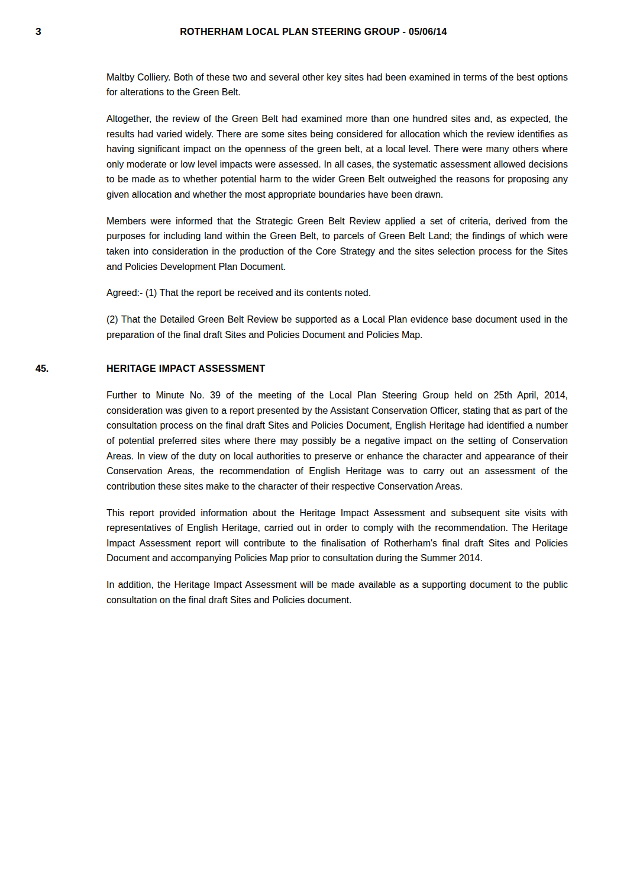3
ROTHERHAM LOCAL PLAN STEERING GROUP - 05/06/14
Maltby Colliery. Both of these two and several other key sites had been examined in terms of the best options for alterations to the Green Belt.
Altogether, the review of the Green Belt had examined more than one hundred sites and, as expected, the results had varied widely. There are some sites being considered for allocation which the review identifies as having significant impact on the openness of the green belt, at a local level. There were many others where only moderate or low level impacts were assessed. In all cases, the systematic assessment allowed decisions to be made as to whether potential harm to the wider Green Belt outweighed the reasons for proposing any given allocation and whether the most appropriate boundaries have been drawn.
Members were informed that the Strategic Green Belt Review applied a set of criteria, derived from the purposes for including land within the Green Belt, to parcels of Green Belt Land; the findings of which were taken into consideration in the production of the Core Strategy and the sites selection process for the Sites and Policies Development Plan Document.
Agreed:- (1) That the report be received and its contents noted.
(2) That the Detailed Green Belt Review be supported as a Local Plan evidence base document used in the preparation of the final draft Sites and Policies Document and Policies Map.
45.
HERITAGE IMPACT ASSESSMENT
Further to Minute No. 39 of the meeting of the Local Plan Steering Group held on 25th April, 2014, consideration was given to a report presented by the Assistant Conservation Officer, stating that as part of the consultation process on the final draft Sites and Policies Document, English Heritage had identified a number of potential preferred sites where there may possibly be a negative impact on the setting of Conservation Areas. In view of the duty on local authorities to preserve or enhance the character and appearance of their Conservation Areas, the recommendation of English Heritage was to carry out an assessment of the contribution these sites make to the character of their respective Conservation Areas.
This report provided information about the Heritage Impact Assessment and subsequent site visits with representatives of English Heritage, carried out in order to comply with the recommendation. The Heritage Impact Assessment report will contribute to the finalisation of Rotherham's final draft Sites and Policies Document and accompanying Policies Map prior to consultation during the Summer 2014.
In addition, the Heritage Impact Assessment will be made available as a supporting document to the public consultation on the final draft Sites and Policies document.